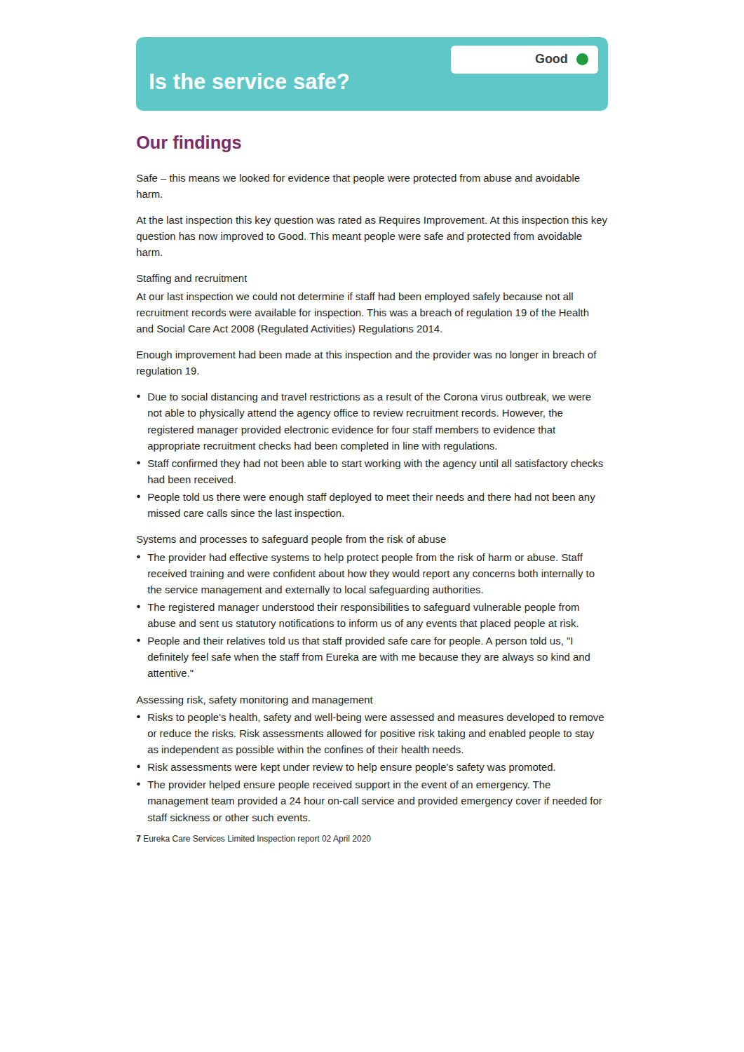Good
Is the service safe?
Our findings
Safe – this means we looked for evidence that people were protected from abuse and avoidable harm.
At the last inspection this key question was rated as Requires Improvement. At this inspection this key question has now improved to Good. This meant people were safe and protected from avoidable harm.
Staffing and recruitment
At our last inspection we could not determine if staff had been employed safely because not all recruitment records were available for inspection. This was a breach of regulation 19 of the Health and Social Care Act 2008 (Regulated Activities) Regulations 2014.
Enough improvement had been made at this inspection and the provider was no longer in breach of regulation 19.
Due to social distancing and travel restrictions as a result of the Corona virus outbreak, we were not able to physically attend the agency office to review recruitment records. However, the registered manager provided electronic evidence for four staff members to evidence that appropriate recruitment checks had been completed in line with regulations.
Staff confirmed they had not been able to start working with the agency until all satisfactory checks had been received.
People told us there were enough staff deployed to meet their needs and there had not been any missed care calls since the last inspection.
Systems and processes to safeguard people from the risk of abuse
The provider had effective systems to help protect people from the risk of harm or abuse. Staff received training and were confident about how they would report any concerns both internally to the service management and externally to local safeguarding authorities.
The registered manager understood their responsibilities to safeguard vulnerable people from abuse and sent us statutory notifications to inform us of any events that placed people at risk.
People and their relatives told us that staff provided safe care for people. A person told us, "I definitely feel safe when the staff from Eureka are with me because they are always so kind and attentive."
Assessing risk, safety monitoring and management
Risks to people's health, safety and well-being were assessed and measures developed to remove or reduce the risks. Risk assessments allowed for positive risk taking and enabled people to stay as independent as possible within the confines of their health needs.
Risk assessments were kept under review to help ensure people's safety was promoted.
The provider helped ensure people received support in the event of an emergency. The management team provided a 24 hour on-call service and provided emergency cover if needed for staff sickness or other such events.
7 Eureka Care Services Limited Inspection report 02 April 2020